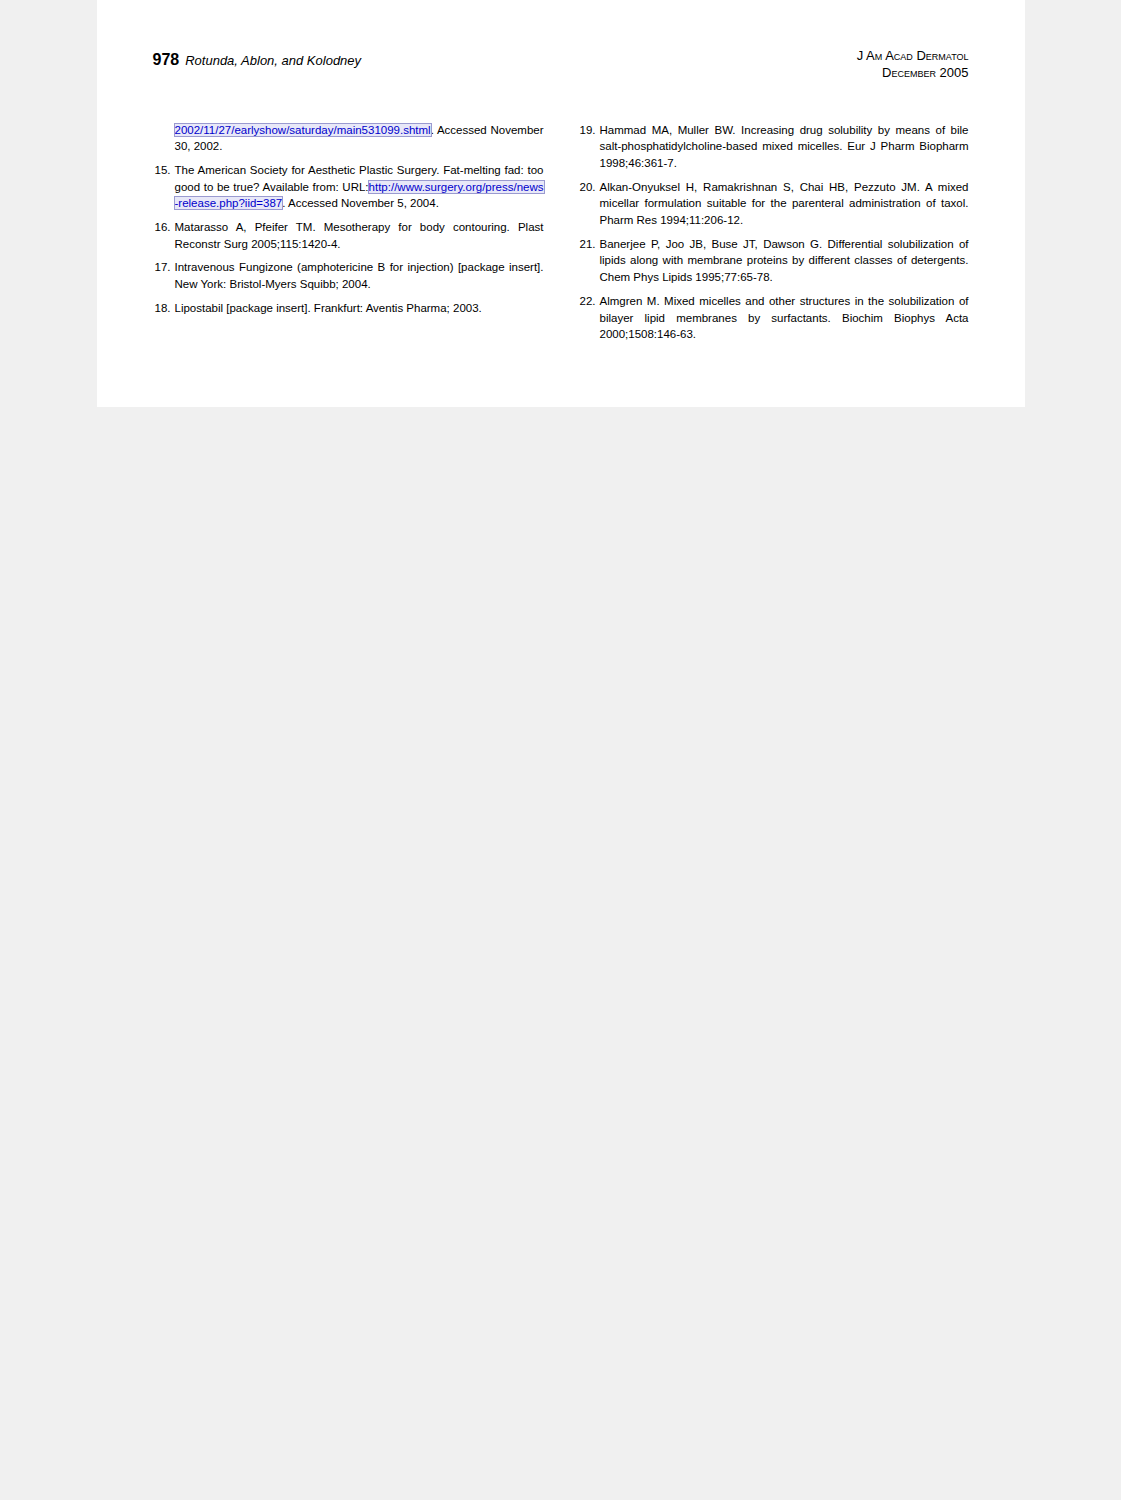978 Rotunda, Ablon, and Kolodney
J Am Acad Dermatol
December 2005
2002/11/27/earlyshow/saturday/main531099.shtml. Accessed November 30, 2002.
15. The American Society for Aesthetic Plastic Surgery. Fat-melting fad: too good to be true? Available from: URL:http://www.surgery.org/press/news-release.php?iid=387. Accessed November 5, 2004.
16. Matarasso A, Pfeifer TM. Mesotherapy for body contouring. Plast Reconstr Surg 2005;115:1420-4.
17. Intravenous Fungizone (amphotericine B for injection) [package insert]. New York: Bristol-Myers Squibb; 2004.
18. Lipostabil [package insert]. Frankfurt: Aventis Pharma; 2003.
19. Hammad MA, Muller BW. Increasing drug solubility by means of bile salt-phosphatidylcholine-based mixed micelles. Eur J Pharm Biopharm 1998;46:361-7.
20. Alkan-Onyuksel H, Ramakrishnan S, Chai HB, Pezzuto JM. A mixed micellar formulation suitable for the parenteral administration of taxol. Pharm Res 1994;11:206-12.
21. Banerjee P, Joo JB, Buse JT, Dawson G. Differential solubilization of lipids along with membrane proteins by different classes of detergents. Chem Phys Lipids 1995;77:65-78.
22. Almgren M. Mixed micelles and other structures in the solubilization of bilayer lipid membranes by surfactants. Biochim Biophys Acta 2000;1508:146-63.